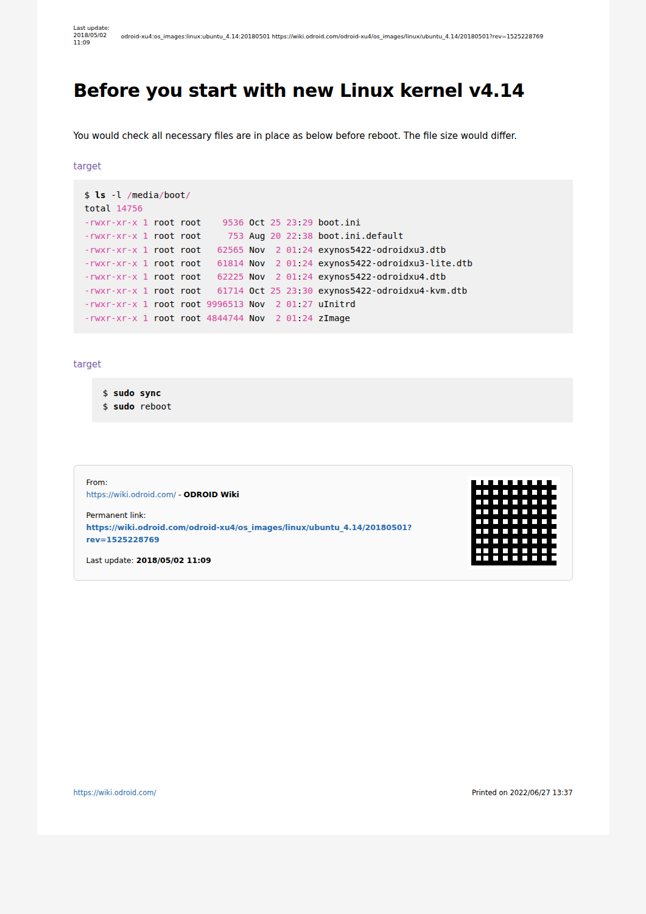Last update:
2018/05/02 11:09
odroid-xu4:os_images:linux:ubuntu_4.14:20180501 https://wiki.odroid.com/odroid-xu4/os_images/linux/ubuntu_4.14/20180501?rev=1525228769
Before you start with new Linux kernel v4.14
You would check all necessary files are in place as below before reboot. The file size would differ.
target
$ ls -l /media/boot/
total 14756
-rwxr-xr-x 1 root root    9536 Oct 25 23:29 boot.ini
-rwxr-xr-x 1 root root     753 Aug 20 22:38 boot.ini.default
-rwxr-xr-x 1 root root   62565 Nov  2 01:24 exynos5422-odroidxu3.dtb
-rwxr-xr-x 1 root root   61814 Nov  2 01:24 exynos5422-odroidxu3-lite.dtb
-rwxr-xr-x 1 root root   62225 Nov  2 01:24 exynos5422-odroidxu4.dtb
-rwxr-xr-x 1 root root   61714 Oct 25 23:30 exynos5422-odroidxu4-kvm.dtb
-rwxr-xr-x 1 root root 9996513 Nov  2 01:27 uInitrd
-rwxr-xr-x 1 root root 4844744 Nov  2 01:24 zImage
target
$ sudo sync
$ sudo reboot
From:
https://wiki.odroid.com/ - ODROID Wiki
Permanent link:
https://wiki.odroid.com/odroid-xu4/os_images/linux/ubuntu_4.14/20180501?rev=1525228769
Last update: 2018/05/02 11:09
https://wiki.odroid.com/
Printed on 2022/06/27 13:37